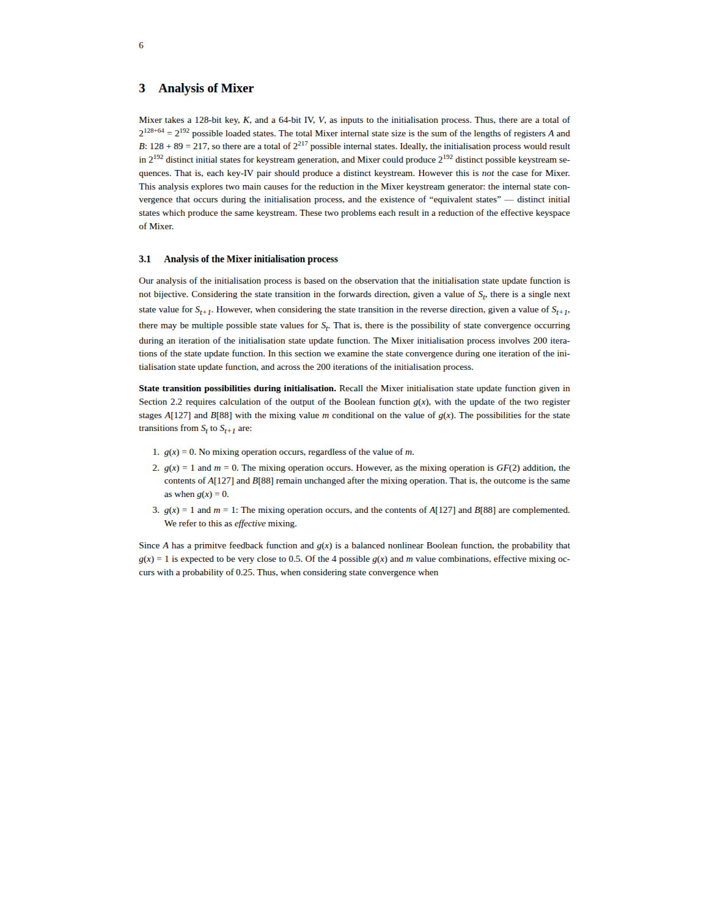6
3 Analysis of Mixer
Mixer takes a 128-bit key, K, and a 64-bit IV, V, as inputs to the initialisation process. Thus, there are a total of 2128+64 = 2192 possible loaded states. The total Mixer internal state size is the sum of the lengths of registers A and B: 128 + 89 = 217, so there are a total of 2217 possible internal states. Ideally, the initialisation process would result in 2192 distinct initial states for keystream generation, and Mixer could produce 2192 distinct possible keystream sequences. That is, each key-IV pair should produce a distinct keystream. However this is not the case for Mixer. This analysis explores two main causes for the reduction in the Mixer keystream generator: the internal state convergence that occurs during the initialisation process, and the existence of “equivalent states” — distinct initial states which produce the same keystream. These two problems each result in a reduction of the effective keyspace of Mixer.
3.1 Analysis of the Mixer initialisation process
Our analysis of the initialisation process is based on the observation that the initialisation state update function is not bijective. Considering the state transition in the forwards direction, given a value of St, there is a single next state value for St+1. However, when considering the state transition in the reverse direction, given a value of St+1, there may be multiple possible state values for St. That is, there is the possibility of state convergence occurring during an iteration of the initialisation state update function. The Mixer initialisation process involves 200 iterations of the state update function. In this section we examine the state convergence during one iteration of the initialisation state update function, and across the 200 iterations of the initialisation process.
State transition possibilities during initialisation. Recall the Mixer initialisation state update function given in Section 2.2 requires calculation of the output of the Boolean function g(x), with the update of the two register stages A[127] and B[88] with the mixing value m conditional on the value of g(x). The possibilities for the state transitions from St to St+1 are:
g(x) = 0. No mixing operation occurs, regardless of the value of m.
g(x) = 1 and m = 0. The mixing operation occurs. However, as the mixing operation is GF(2) addition, the contents of A[127] and B[88] remain unchanged after the mixing operation. That is, the outcome is the same as when g(x) = 0.
g(x) = 1 and m = 1: The mixing operation occurs, and the contents of A[127] and B[88] are complemented. We refer to this as effective mixing.
Since A has a primitve feedback function and g(x) is a balanced nonlinear Boolean function, the probability that g(x) = 1 is expected to be very close to 0.5. Of the 4 possible g(x) and m value combinations, effective mixing occurs with a probability of 0.25. Thus, when considering state convergence when